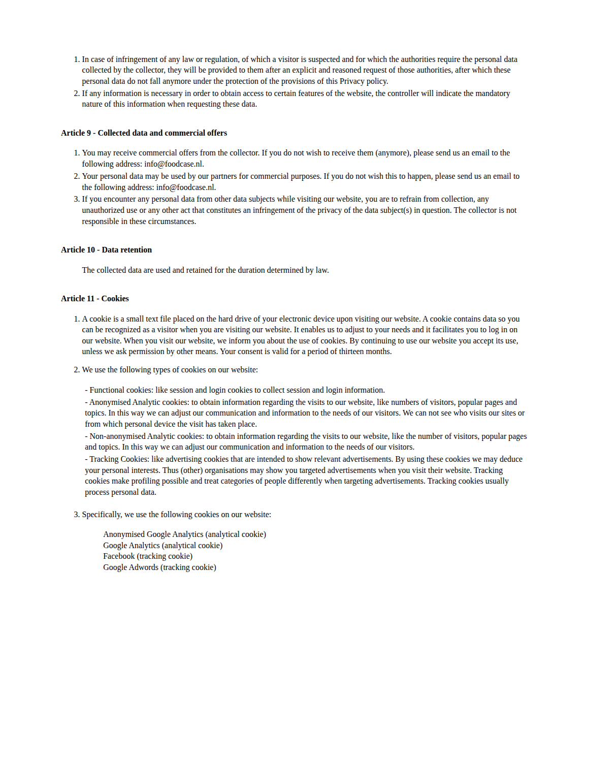In case of infringement of any law or regulation, of which a visitor is suspected and for which the authorities require the personal data collected by the collector, they will be provided to them after an explicit and reasoned request of those authorities, after which these personal data do not fall anymore under the protection of the provisions of this Privacy policy.
If any information is necessary in order to obtain access to certain features of the website, the controller will indicate the mandatory nature of this information when requesting these data.
Article 9 - Collected data and commercial offers
You may receive commercial offers from the collector. If you do not wish to receive them (anymore), please send us an email to the following address: info@foodcase.nl.
Your personal data may be used by our partners for commercial purposes. If you do not wish this to happen, please send us an email to the following address: info@foodcase.nl.
If you encounter any personal data from other data subjects while visiting our website, you are to refrain from collection, any unauthorized use or any other act that constitutes an infringement of the privacy of the data subject(s) in question. The collector is not responsible in these circumstances.
Article 10 - Data retention
The collected data are used and retained for the duration determined by law.
Article 11 - Cookies
A cookie is a small text file placed on the hard drive of your electronic device upon visiting our website. A cookie contains data so you can be recognized as a visitor when you are visiting our website. It enables us to adjust to your needs and it facilitates you to log in on our website. When you visit our website, we inform you about the use of cookies. By continuing to use our website you accept its use, unless we ask permission by other means. Your consent is valid for a period of thirteen months.
We use the following types of cookies on our website:
- Functional cookies: like session and login cookies to collect session and login information.
- Anonymised Analytic cookies: to obtain information regarding the visits to our website, like numbers of visitors, popular pages and topics. In this way we can adjust our communication and information to the needs of our visitors. We can not see who visits our sites or from which personal device the visit has taken place.
- Non-anonymised Analytic cookies: to obtain information regarding the visits to our website, like the number of visitors, popular pages and topics. In this way we can adjust our communication and information to the needs of our visitors.
- Tracking Cookies: like advertising cookies that are intended to show relevant advertisements. By using these cookies we may deduce your personal interests. Thus (other) organisations may show you targeted advertisements when you visit their website. Tracking cookies make profiling possible and treat categories of people differently when targeting advertisements. Tracking cookies usually process personal data.
Specifically, we use the following cookies on our website:
Anonymised Google Analytics (analytical cookie)
Google Analytics (analytical cookie)
Facebook (tracking cookie)
Google Adwords (tracking cookie)